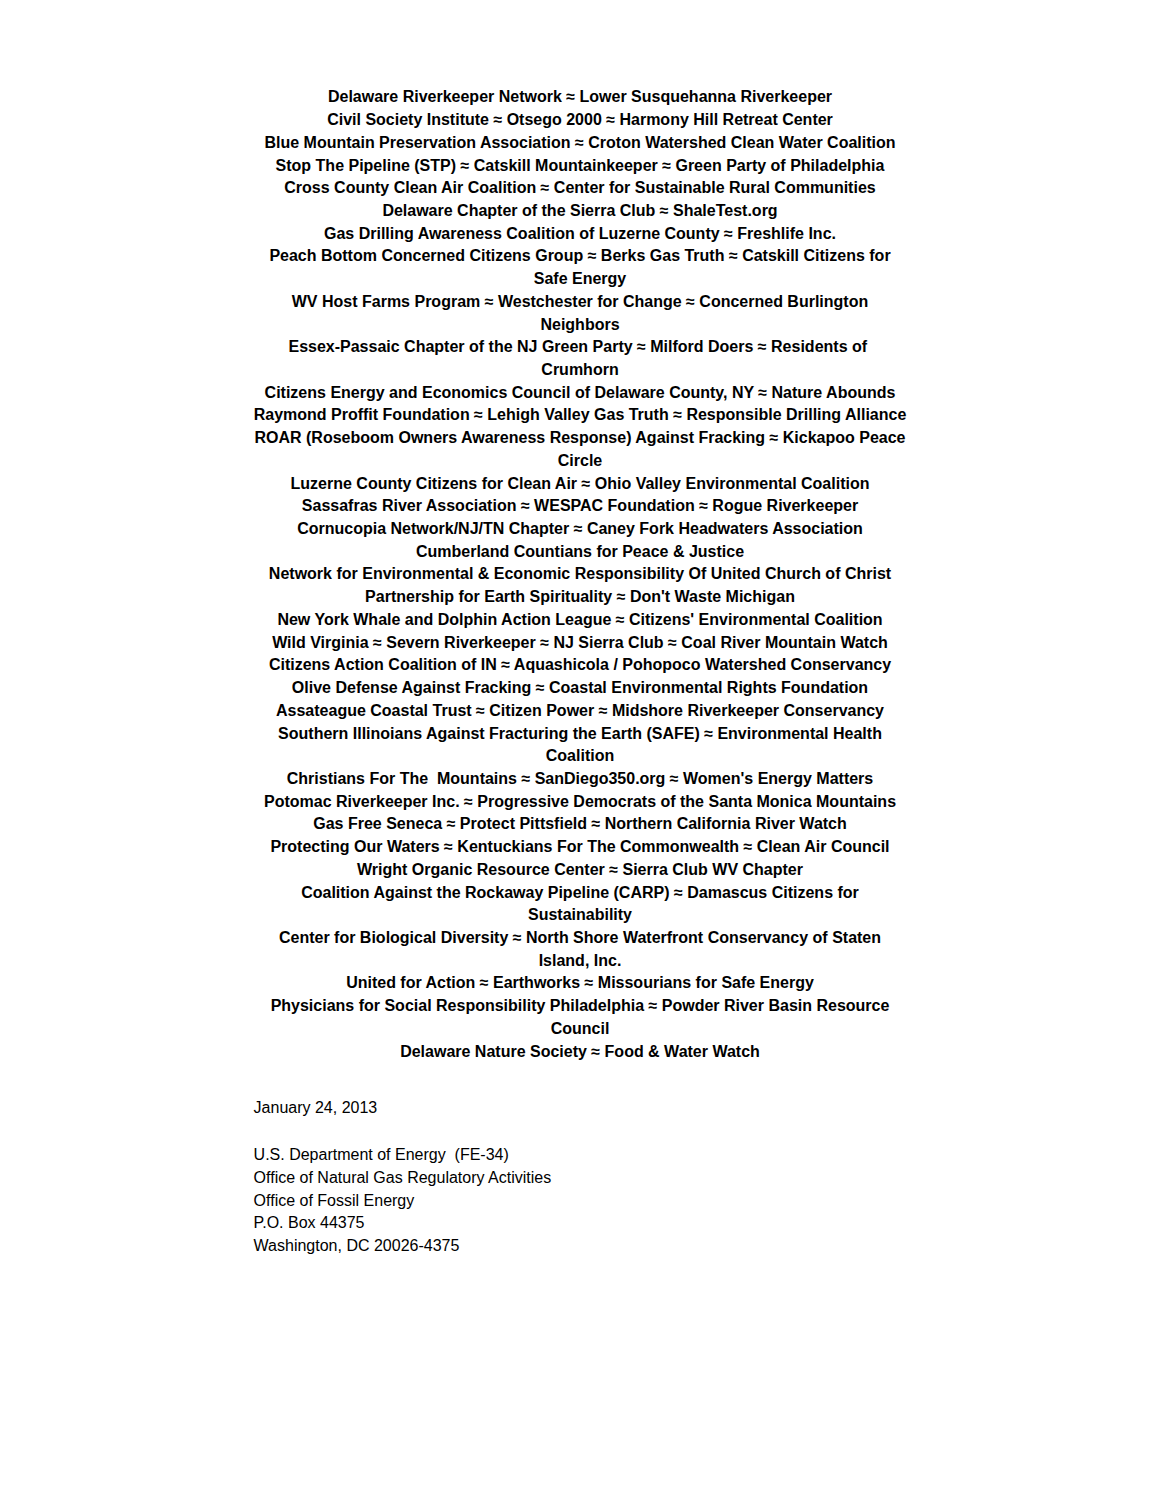Delaware Riverkeeper Network ≈ Lower Susquehanna Riverkeeper
Civil Society Institute ≈ Otsego 2000 ≈ Harmony Hill Retreat Center
Blue Mountain Preservation Association ≈ Croton Watershed Clean Water Coalition
Stop The Pipeline (STP) ≈ Catskill Mountainkeeper ≈ Green Party of Philadelphia
Cross County Clean Air Coalition ≈ Center for Sustainable Rural Communities
Delaware Chapter of the Sierra Club ≈ ShaleTest.org
Gas Drilling Awareness Coalition of Luzerne County ≈ Freshlife Inc.
Peach Bottom Concerned Citizens Group ≈ Berks Gas Truth ≈ Catskill Citizens for Safe Energy
WV Host Farms Program ≈ Westchester for Change ≈ Concerned Burlington Neighbors
Essex-Passaic Chapter of the NJ Green Party ≈ Milford Doers ≈ Residents of Crumhorn
Citizens Energy and Economics Council of Delaware County, NY ≈ Nature Abounds
Raymond Proffit Foundation ≈ Lehigh Valley Gas Truth ≈ Responsible Drilling Alliance
ROAR (Roseboom Owners Awareness Response) Against Fracking ≈ Kickapoo Peace Circle
Luzerne County Citizens for Clean Air ≈ Ohio Valley Environmental Coalition
Sassafras River Association ≈ WESPAC Foundation ≈ Rogue Riverkeeper
Cornucopia Network/NJ/TN Chapter ≈ Caney Fork Headwaters Association
Cumberland Countians for Peace & Justice
Network for Environmental & Economic Responsibility Of United Church of Christ
Partnership for Earth Spirituality ≈ Don't Waste Michigan
New York Whale and Dolphin Action League ≈ Citizens' Environmental Coalition
Wild Virginia ≈ Severn Riverkeeper ≈ NJ Sierra Club ≈ Coal River Mountain Watch
Citizens Action Coalition of IN ≈ Aquashicola / Pohopoco Watershed Conservancy
Olive Defense Against Fracking ≈ Coastal Environmental Rights Foundation
Assateague Coastal Trust ≈ Citizen Power ≈ Midshore Riverkeeper Conservancy
Southern Illinoians Against Fracturing the Earth (SAFE) ≈ Environmental Health Coalition
Christians For The Mountains ≈ SanDiego350.org ≈ Women's Energy Matters
Potomac Riverkeeper Inc. ≈ Progressive Democrats of the Santa Monica Mountains
Gas Free Seneca ≈ Protect Pittsfield ≈ Northern California River Watch
Protecting Our Waters ≈ Kentuckians For The Commonwealth ≈ Clean Air Council
Wright Organic Resource Center ≈ Sierra Club WV Chapter
Coalition Against the Rockaway Pipeline (CARP) ≈ Damascus Citizens for Sustainability
Center for Biological Diversity ≈ North Shore Waterfront Conservancy of Staten Island, Inc.
United for Action ≈ Earthworks ≈ Missourians for Safe Energy
Physicians for Social Responsibility Philadelphia ≈ Powder River Basin Resource Council
Delaware Nature Society ≈ Food & Water Watch
January 24, 2013
U.S. Department of Energy (FE-34)
Office of Natural Gas Regulatory Activities
Office of Fossil Energy
P.O. Box 44375
Washington, DC 20026-4375